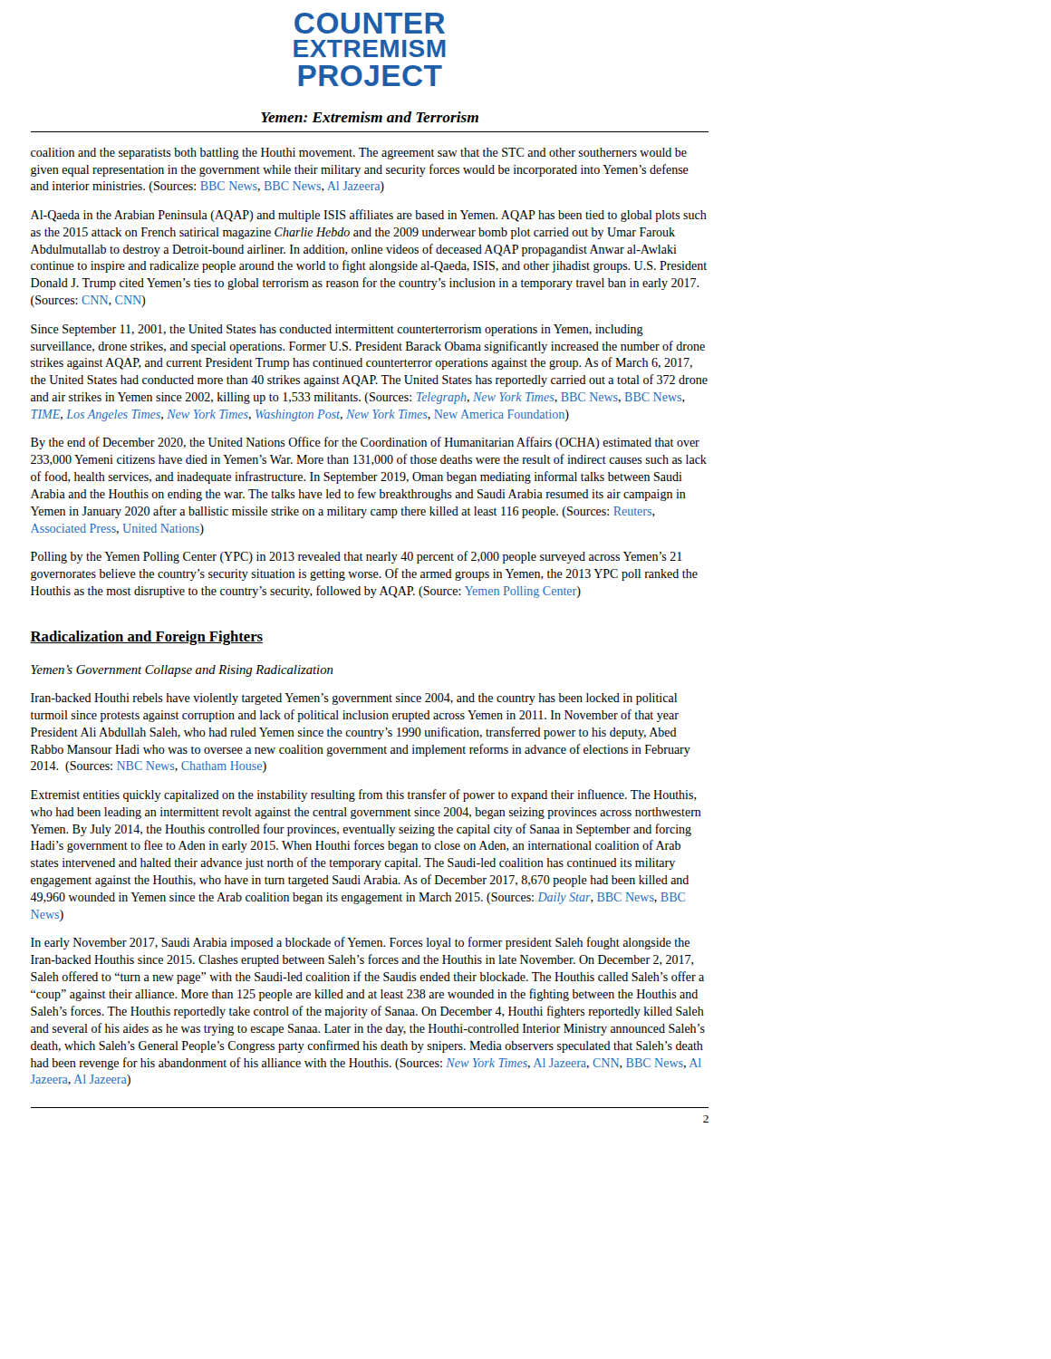COUNTER EXTREMISM PROJECT
Yemen: Extremism and Terrorism
coalition and the separatists both battling the Houthi movement. The agreement saw that the STC and other southerners would be given equal representation in the government while their military and security forces would be incorporated into Yemen’s defense and interior ministries. (Sources: BBC News, BBC News, Al Jazeera)
Al-Qaeda in the Arabian Peninsula (AQAP) and multiple ISIS affiliates are based in Yemen. AQAP has been tied to global plots such as the 2015 attack on French satirical magazine Charlie Hebdo and the 2009 underwear bomb plot carried out by Umar Farouk Abdulmutallab to destroy a Detroit-bound airliner. In addition, online videos of deceased AQAP propagandist Anwar al-Awlaki continue to inspire and radicalize people around the world to fight alongside al-Qaeda, ISIS, and other jihadist groups. U.S. President Donald J. Trump cited Yemen’s ties to global terrorism as reason for the country’s inclusion in a temporary travel ban in early 2017. (Sources: CNN, CNN)
Since September 11, 2001, the United States has conducted intermittent counterterrorism operations in Yemen, including surveillance, drone strikes, and special operations. Former U.S. President Barack Obama significantly increased the number of drone strikes against AQAP, and current President Trump has continued counterterror operations against the group. As of March 6, 2017, the United States had conducted more than 40 strikes against AQAP. The United States has reportedly carried out a total of 372 drone and air strikes in Yemen since 2002, killing up to 1,533 militants. (Sources: Telegraph, New York Times, BBC News, BBC News, TIME, Los Angeles Times, New York Times, Washington Post, New York Times, New America Foundation)
By the end of December 2020, the United Nations Office for the Coordination of Humanitarian Affairs (OCHA) estimated that over 233,000 Yemeni citizens have died in Yemen’s War. More than 131,000 of those deaths were the result of indirect causes such as lack of food, health services, and inadequate infrastructure. In September 2019, Oman began mediating informal talks between Saudi Arabia and the Houthis on ending the war. The talks have led to few breakthroughs and Saudi Arabia resumed its air campaign in Yemen in January 2020 after a ballistic missile strike on a military camp there killed at least 116 people. (Sources: Reuters, Associated Press, United Nations)
Polling by the Yemen Polling Center (YPC) in 2013 revealed that nearly 40 percent of 2,000 people surveyed across Yemen’s 21 governorates believe the country’s security situation is getting worse. Of the armed groups in Yemen, the 2013 YPC poll ranked the Houthis as the most disruptive to the country’s security, followed by AQAP. (Source: Yemen Polling Center)
Radicalization and Foreign Fighters
Yemen’s Government Collapse and Rising Radicalization
Iran-backed Houthi rebels have violently targeted Yemen’s government since 2004, and the country has been locked in political turmoil since protests against corruption and lack of political inclusion erupted across Yemen in 2011. In November of that year President Ali Abdullah Saleh, who had ruled Yemen since the country’s 1990 unification, transferred power to his deputy, Abed Rabbo Mansour Hadi who was to oversee a new coalition government and implement reforms in advance of elections in February 2014. (Sources: NBC News, Chatham House)
Extremist entities quickly capitalized on the instability resulting from this transfer of power to expand their influence. The Houthis, who had been leading an intermittent revolt against the central government since 2004, began seizing provinces across northwestern Yemen. By July 2014, the Houthis controlled four provinces, eventually seizing the capital city of Sanaa in September and forcing Hadi’s government to flee to Aden in early 2015. When Houthi forces began to close on Aden, an international coalition of Arab states intervened and halted their advance just north of the temporary capital. The Saudi-led coalition has continued its military engagement against the Houthis, who have in turn targeted Saudi Arabia. As of December 2017, 8,670 people had been killed and 49,960 wounded in Yemen since the Arab coalition began its engagement in March 2015. (Sources: Daily Star, BBC News, BBC News)
In early November 2017, Saudi Arabia imposed a blockade of Yemen. Forces loyal to former president Saleh fought alongside the Iran-backed Houthis since 2015. Clashes erupted between Saleh’s forces and the Houthis in late November. On December 2, 2017, Saleh offered to “turn a new page” with the Saudi-led coalition if the Saudis ended their blockade. The Houthis called Saleh’s offer a “coup” against their alliance. More than 125 people are killed and at least 238 are wounded in the fighting between the Houthis and Saleh’s forces. The Houthis reportedly take control of the majority of Sanaa. On December 4, Houthi fighters reportedly killed Saleh and several of his aides as he was trying to escape Sanaa. Later in the day, the Houthi-controlled Interior Ministry announced Saleh’s death, which Saleh’s General People’s Congress party confirmed his death by snipers. Media observers speculated that Saleh’s death had been revenge for his abandonment of his alliance with the Houthis. (Sources: New York Times, Al Jazeera, CNN, BBC News, Al Jazeera, Al Jazeera)
2